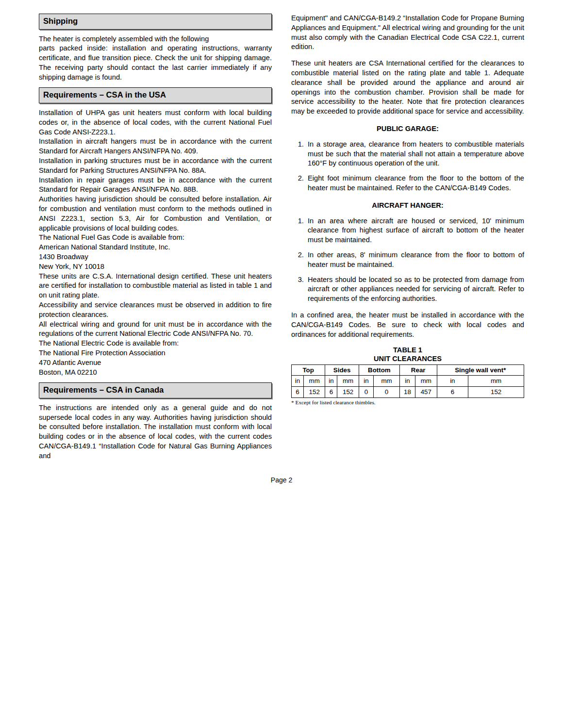Shipping
The heater is completely assembled with the following
parts packed inside: installation and operating instructions, warranty certificate, and flue transition piece. Check the unit for shipping damage. The receiving party should contact the last carrier immediately if any shipping damage is found.
Requirements – CSA in the USA
Installation of UHPA gas unit heaters must conform with local building codes or, in the absence of local codes, with the current National Fuel Gas Code ANSI-Z223.1.
Installation in aircraft hangers must be in accordance with the current Standard for Aircraft Hangers ANSI/NFPA No. 409.
Installation in parking structures must be in accordance with the current Standard for Parking Structures ANSI/NFPA No. 88A.
Installation in repair garages must be in accordance with the current Standard for Repair Garages ANSI/NFPA No. 88B.
Authorities having jurisdiction should be consulted before installation. Air for combustion and ventilation must conform to the methods outlined in ANSI Z223.1, section 5.3, Air for Combustion and Ventilation, or applicable provisions of local building codes.
The National Fuel Gas Code is available from:
American National Standard Institute, Inc.
1430 Broadway
New York, NY 10018
These units are C.S.A. International design certified. These unit heaters are certified for installation to combustible material as listed in table 1 and on unit rating plate.
Accessibility and service clearances must be observed in addition to fire protection clearances.
All electrical wiring and ground for unit must be in accordance with the regulations of the current National Electric Code ANSI/NFPA No. 70.
The National Electric Code is available from:
The National Fire Protection Association
470 Atlantic Avenue
Boston, MA 02210
Requirements – CSA in Canada
The instructions are intended only as a general guide and do not supersede local codes in any way. Authorities having jurisdiction should be consulted before installation. The installation must conform with local building codes or in the absence of local codes, with the current codes CAN/CGA-B149.1 “Installation Code for Natural Gas Burning Appliances and
Equipment" and CAN/CGA-B149.2 “Installation Code for Propane Burning Appliances and Equipment." All electrical wiring and grounding for the unit must also comply with the Canadian Electrical Code CSA C22.1, current edition.
These unit heaters are CSA International certified for the clearances to combustible material listed on the rating plate and table 1. Adequate clearance shall be provided around the appliance and around air openings into the combustion chamber. Provision shall be made for service accessibility to the heater. Note that fire protection clearances may be exceeded to provide additional space for service and accessibility.
PUBLIC GARAGE:
In a storage area, clearance from heaters to combustible materials must be such that the material shall not attain a temperature above 160°F by continuous operation of the unit.
Eight foot minimum clearance from the floor to the bottom of the heater must be maintained. Refer to the CAN/CGA-B149 Codes.
AIRCRAFT HANGER:
In an area where aircraft are housed or serviced, 10' minimum clearance from highest surface of aircraft to bottom of the heater must be maintained.
In other areas, 8' minimum clearance from the floor to bottom of heater must be maintained.
Heaters should be located so as to be protected from damage from aircraft or other appliances needed for servicing of aircraft. Refer to requirements of the enforcing authorities.
In a confined area, the heater must be installed in accordance with the CAN/CGA-B149 Codes. Be sure to check with local codes and ordinances for additional requirements.
TABLE 1
UNIT CLEARANCES
| Top | Sides | Bottom | Rear | Single wall vent* |
| --- | --- | --- | --- | --- |
| in | mm | in | mm | in | mm | in | mm | in | mm |
| 6 | 152 | 6 | 152 | 0 | 0 | 18 | 457 | 6 | 152 |
* Except for listed clearance thimbles.
Page 2